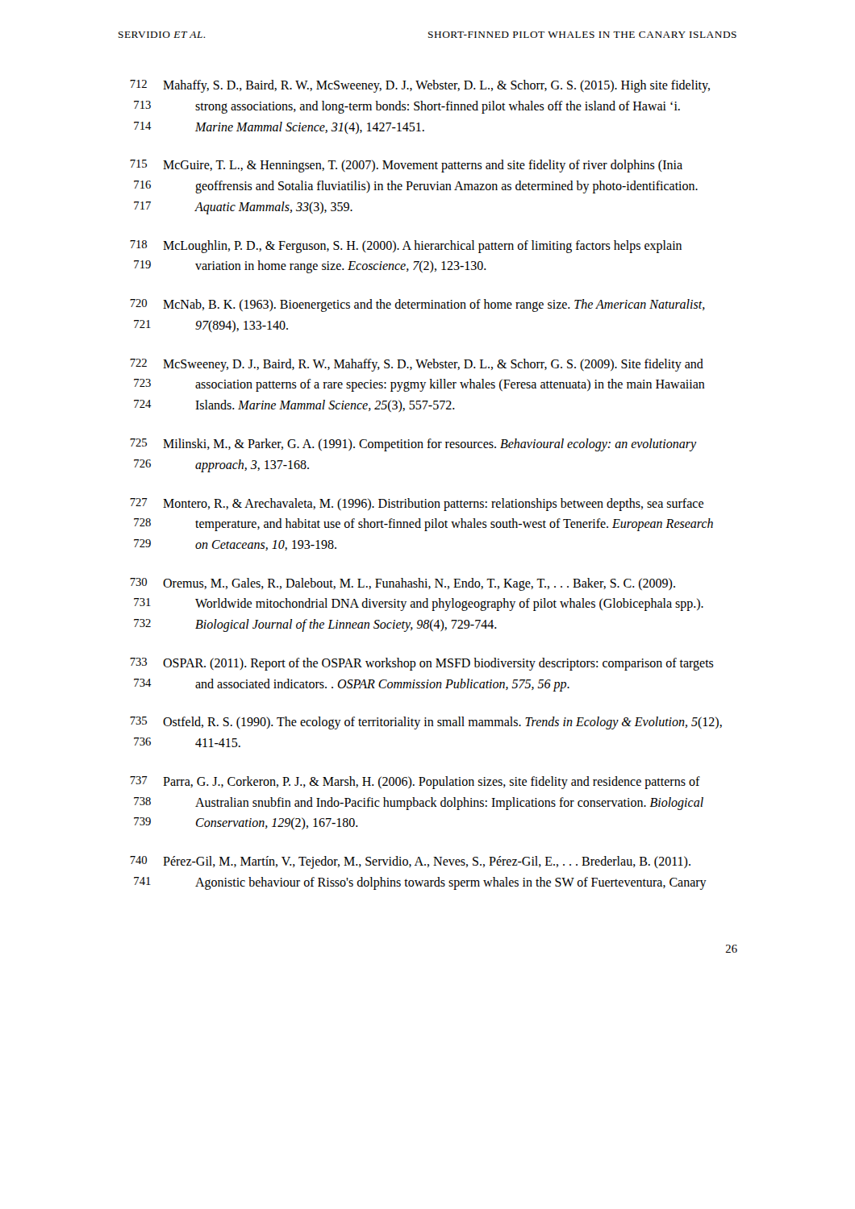Servidio et al. Short-finned pilot whales in the Canary Islands
712 Mahaffy, S. D., Baird, R. W., McSweeney, D. J., Webster, D. L., & Schorr, G. S. (2015). High site fidelity, 713strong associations, and long-term bonds: Short-finned pilot whales off the island of Hawai ‘i. 714 Marine Mammal Science, 31(4), 1427-1451.
715 McGuire, T. L., & Henningsen, T. (2007). Movement patterns and site fidelity of river dolphins (Inia 716geoffrensis and Sotalia fluviatilis) in the Peruvian Amazon as determined by photo-identification. 717 Aquatic Mammals, 33(3), 359.
718 McLoughlin, P. D., & Ferguson, S. H. (2000). A hierarchical pattern of limiting factors helps explain 719variation in home range size. Ecoscience, 7(2), 123-130.
720 McNab, B. K. (1963). Bioenergetics and the determination of home range size. The American Naturalist, 72197(894), 133-140.
722 McSweeney, D. J., Baird, R. W., Mahaffy, S. D., Webster, D. L., & Schorr, G. S. (2009). Site fidelity and 723association patterns of a rare species: pygmy killer whales (Feresa attenuata) in the main Hawaiian 724 Islands. Marine Mammal Science, 25(3), 557-572.
725 Milinski, M., & Parker, G. A. (1991). Competition for resources. Behavioural ecology: an evolutionary 726 approach, 3, 137-168.
727 Montero, R., & Arechavaleta, M. (1996). Distribution patterns: relationships between depths, sea surface 728temperature, and habitat use of short-finned pilot whales south-west of Tenerife. European Research 729 on Cetaceans, 10, 193-198.
730 Oremus, M., Gales, R., Dalebout, M. L., Funahashi, N., Endo, T., Kage, T., . . . Baker, S. C. (2009). 731 Worldwide mitochondrial DNA diversity and phylogeography of pilot whales (Globicephala spp.). 732 Biological Journal of the Linnean Society, 98(4), 729-744.
733 OSPAR. (2011). Report of the OSPAR workshop on MSFD biodiversity descriptors: comparison of targets 734and associated indicators. . OSPAR Commission Publication, 575, 56 pp.
735 Ostfeld, R. S. (1990). The ecology of territoriality in small mammals. Trends in Ecology & Evolution, 5(12), 736411-415.
737 Parra, G. J., Corkeron, P. J., & Marsh, H. (2006). Population sizes, site fidelity and residence patterns of 738 Australian snubfin and Indo-Pacific humpback dolphins: Implications for conservation. Biological 739 Conservation, 129(2), 167-180.
740 Pérez-Gil, M., Martín, V., Tejedor, M., Servidio, A., Neves, S., Pérez-Gil, E., . . . Brederlau, B. (2011). 741 Agonistic behaviour of Risso's dolphins towards sperm whales in the SW of Fuerteventura, Canary
26